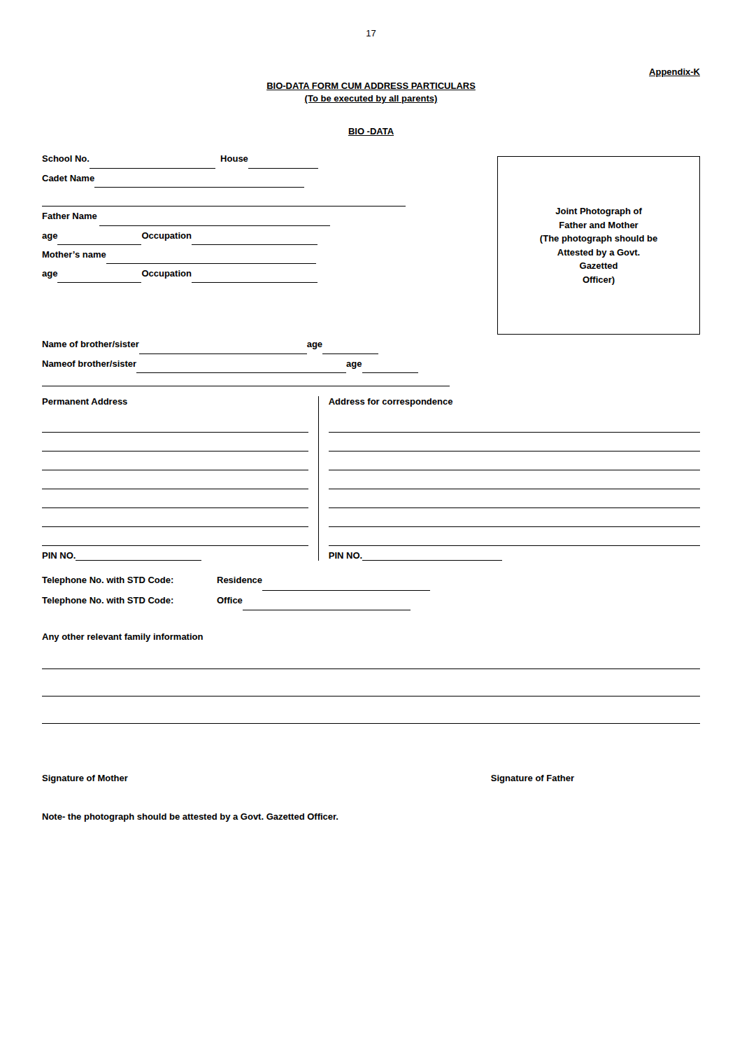17
Appendix-K
BIO-DATA FORM CUM ADDRESS PARTICULARS
(To be executed by all parents)
BIO -DATA
School No. House
Cadet Name
Father Name
age Occupation
Mother’s name
age Occupation
Joint Photograph of
Father and Mother
(The photograph should be
Attested by a Govt.
Gazetted
Officer)
Name of brother/sister age
Nameof brother/sister age
| Permanent Address PIN NO. | Address for correspondence PIN NO. |
Telephone No. with STD Code: Residence
Telephone No. with STD Code: Office
Any other relevant family information
Signature of Mother
Signature of Father
Note- the photograph should be attested by a Govt. Gazetted Officer.